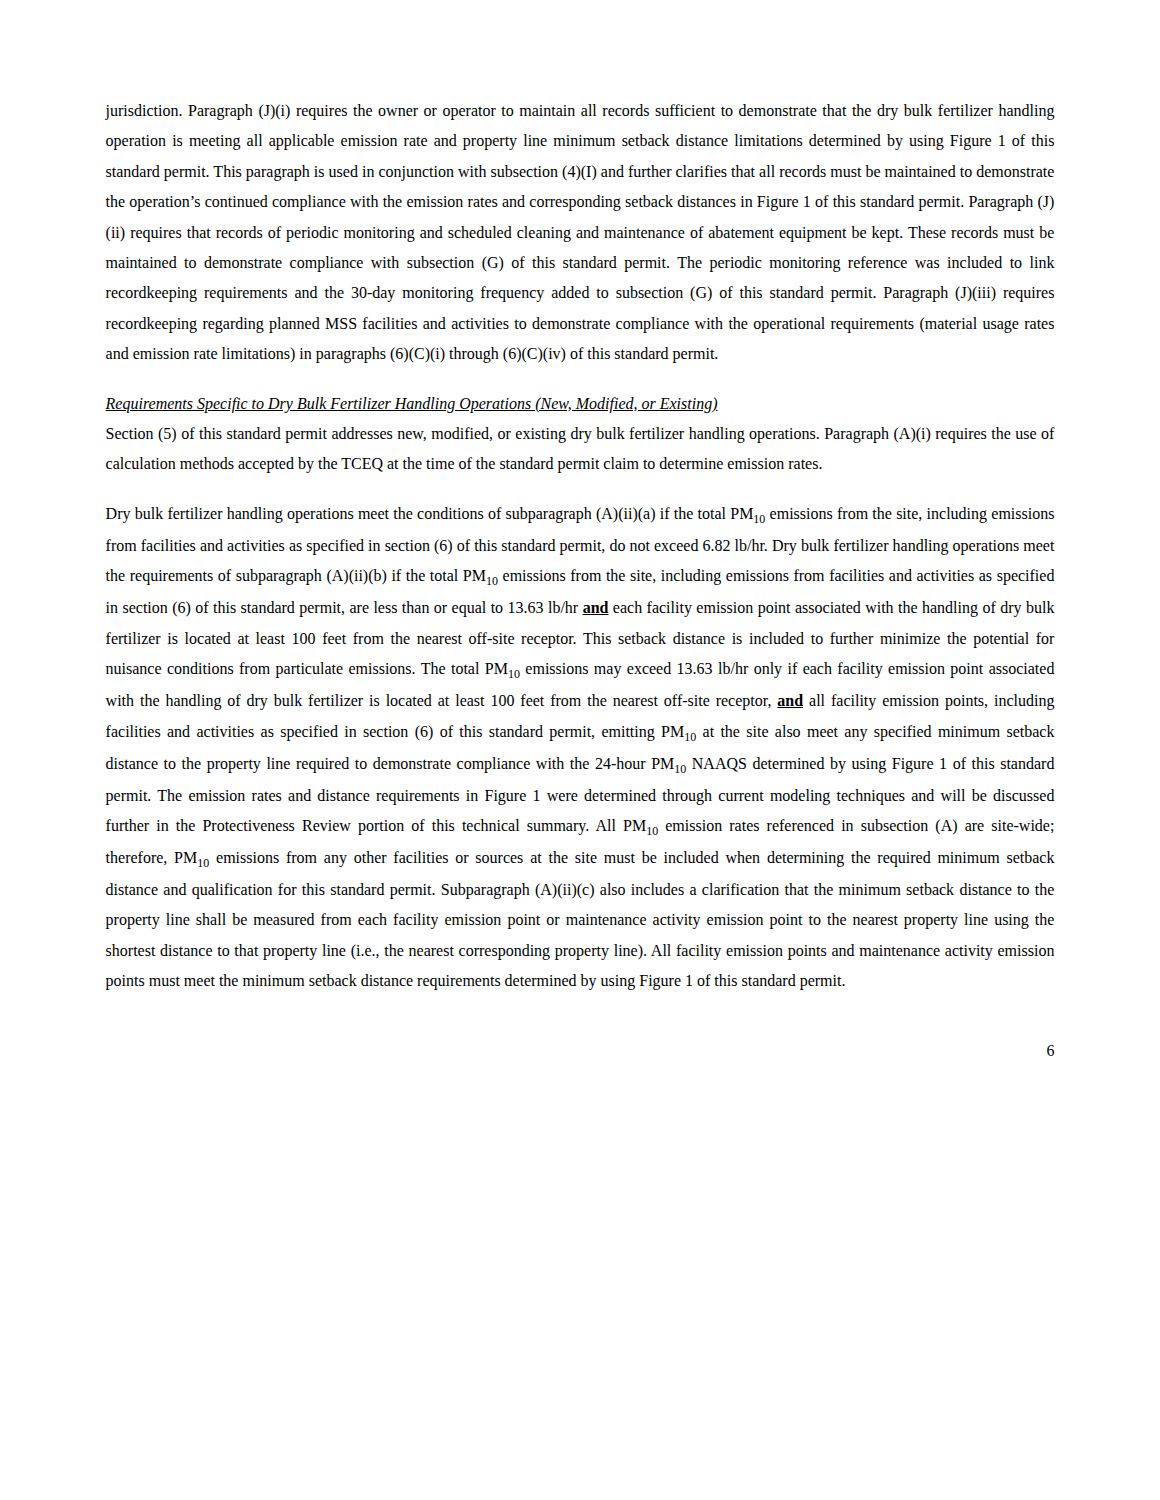jurisdiction. Paragraph (J)(i) requires the owner or operator to maintain all records sufficient to demonstrate that the dry bulk fertilizer handling operation is meeting all applicable emission rate and property line minimum setback distance limitations determined by using Figure 1 of this standard permit. This paragraph is used in conjunction with subsection (4)(I) and further clarifies that all records must be maintained to demonstrate the operation’s continued compliance with the emission rates and corresponding setback distances in Figure 1 of this standard permit. Paragraph (J)(ii) requires that records of periodic monitoring and scheduled cleaning and maintenance of abatement equipment be kept. These records must be maintained to demonstrate compliance with subsection (G) of this standard permit. The periodic monitoring reference was included to link recordkeeping requirements and the 30-day monitoring frequency added to subsection (G) of this standard permit. Paragraph (J)(iii) requires recordkeeping regarding planned MSS facilities and activities to demonstrate compliance with the operational requirements (material usage rates and emission rate limitations) in paragraphs (6)(C)(i) through (6)(C)(iv) of this standard permit.
Requirements Specific to Dry Bulk Fertilizer Handling Operations (New, Modified, or Existing)
Section (5) of this standard permit addresses new, modified, or existing dry bulk fertilizer handling operations. Paragraph (A)(i) requires the use of calculation methods accepted by the TCEQ at the time of the standard permit claim to determine emission rates.
Dry bulk fertilizer handling operations meet the conditions of subparagraph (A)(ii)(a) if the total PM10 emissions from the site, including emissions from facilities and activities as specified in section (6) of this standard permit, do not exceed 6.82 lb/hr. Dry bulk fertilizer handling operations meet the requirements of subparagraph (A)(ii)(b) if the total PM10 emissions from the site, including emissions from facilities and activities as specified in section (6) of this standard permit, are less than or equal to 13.63 lb/hr and each facility emission point associated with the handling of dry bulk fertilizer is located at least 100 feet from the nearest off-site receptor. This setback distance is included to further minimize the potential for nuisance conditions from particulate emissions. The total PM10 emissions may exceed 13.63 lb/hr only if each facility emission point associated with the handling of dry bulk fertilizer is located at least 100 feet from the nearest off-site receptor, and all facility emission points, including facilities and activities as specified in section (6) of this standard permit, emitting PM10 at the site also meet any specified minimum setback distance to the property line required to demonstrate compliance with the 24-hour PM10 NAAQS determined by using Figure 1 of this standard permit. The emission rates and distance requirements in Figure 1 were determined through current modeling techniques and will be discussed further in the Protectiveness Review portion of this technical summary. All PM10 emission rates referenced in subsection (A) are site-wide; therefore, PM10 emissions from any other facilities or sources at the site must be included when determining the required minimum setback distance and qualification for this standard permit. Subparagraph (A)(ii)(c) also includes a clarification that the minimum setback distance to the property line shall be measured from each facility emission point or maintenance activity emission point to the nearest property line using the shortest distance to that property line (i.e., the nearest corresponding property line). All facility emission points and maintenance activity emission points must meet the minimum setback distance requirements determined by using Figure 1 of this standard permit.
6